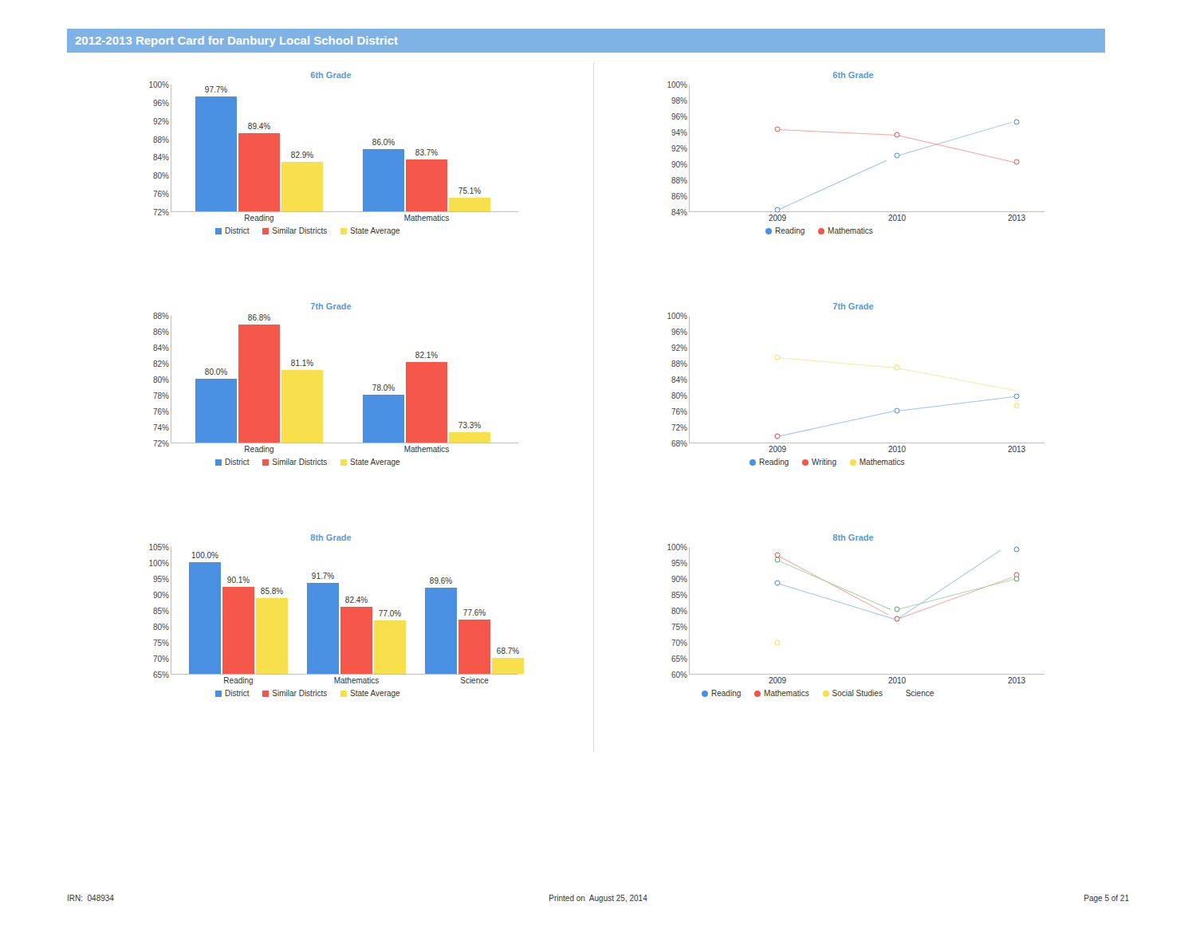2012-2013 Report Card for Danbury Local School District
6th Grade
100% 96% 92% 88% 84% 80% 76% 72%
97.7%
89.4%
82.9%
86.0%
83.7%
75.1%
Reading Mathematics
District Similar Districts State Average
7th Grade
88% 86% 84% 82% 80% 78% 76% 74% 72%
80.0%
86.8%
81.1%
78.0%
82.1%
73.3%
Reading Mathematics
District Similar Districts State Average
8th Grade
105% 100% 95% 90% 85% 80% 75% 70% 65%
100.0%
90.1%
85.8%
91.7%
82.4%
77.0%
89.6%
77.6%
68.7%
Reading Mathematics Science
District Similar Districts State Average
6th Grade
100% 98% 96% 94% 92% 90% 88% 86% 84%
2009 2010 2013
Reading Mathematics
7th Grade
100% 96% 92% 88% 84% 80% 76% 72% 68%
2009 2010 2013
Reading Writing Mathematics
8th Grade
100% 95% 90% 85% 80% 75% 70% 65% 60%
2009 2010 2013
Reading Mathematics Social Studies Science
IRN: 048934 Printed on August 25, 2014 Page 5 of 21